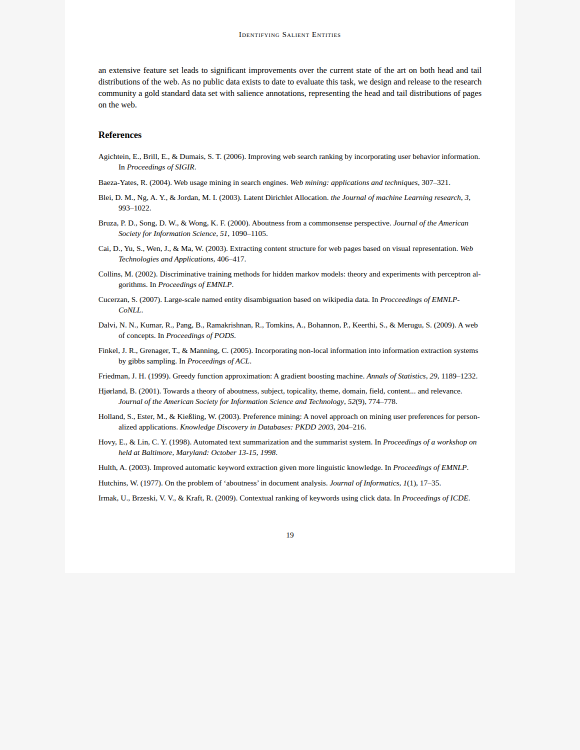Identifying Salient Entities
an extensive feature set leads to significant improvements over the current state of the art on both head and tail distributions of the web. As no public data exists to date to evaluate this task, we design and release to the research community a gold standard data set with salience annotations, representing the head and tail distributions of pages on the web.
References
Agichtein, E., Brill, E., & Dumais, S. T. (2006). Improving web search ranking by incorporating user behavior information. In Proceedings of SIGIR.
Baeza-Yates, R. (2004). Web usage mining in search engines. Web mining: applications and techniques, 307–321.
Blei, D. M., Ng, A. Y., & Jordan, M. I. (2003). Latent Dirichlet Allocation. the Journal of machine Learning research, 3, 993–1022.
Bruza, P. D., Song, D. W., & Wong, K. F. (2000). Aboutness from a commonsense perspective. Journal of the American Society for Information Science, 51, 1090–1105.
Cai, D., Yu, S., Wen, J., & Ma, W. (2003). Extracting content structure for web pages based on visual representation. Web Technologies and Applications, 406–417.
Collins, M. (2002). Discriminative training methods for hidden markov models: theory and experiments with perceptron algorithms. In Proceedings of EMNLP.
Cucerzan, S. (2007). Large-scale named entity disambiguation based on wikipedia data. In Procceedings of EMNLP-CoNLL.
Dalvi, N. N., Kumar, R., Pang, B., Ramakrishnan, R., Tomkins, A., Bohannon, P., Keerthi, S., & Merugu, S. (2009). A web of concepts. In Proceedings of PODS.
Finkel, J. R., Grenager, T., & Manning, C. (2005). Incorporating non-local information into information extraction systems by gibbs sampling. In Proceedings of ACL.
Friedman, J. H. (1999). Greedy function approximation: A gradient boosting machine. Annals of Statistics, 29, 1189–1232.
Hjørland, B. (2001). Towards a theory of aboutness, subject, topicality, theme, domain, field, content... and relevance. Journal of the American Society for Information Science and Technology, 52(9), 774–778.
Holland, S., Ester, M., & Kießling, W. (2003). Preference mining: A novel approach on mining user preferences for personalized applications. Knowledge Discovery in Databases: PKDD 2003, 204–216.
Hovy, E., & Lin, C. Y. (1998). Automated text summarization and the summarist system. In Proceedings of a workshop on held at Baltimore, Maryland: October 13-15, 1998.
Hulth, A. (2003). Improved automatic keyword extraction given more linguistic knowledge. In Proceedings of EMNLP.
Hutchins, W. (1977). On the problem of ‘aboutness’ in document analysis. Journal of Informatics, 1(1), 17–35.
Irmak, U., Brzeski, V. V., & Kraft, R. (2009). Contextual ranking of keywords using click data. In Proceedings of ICDE.
19